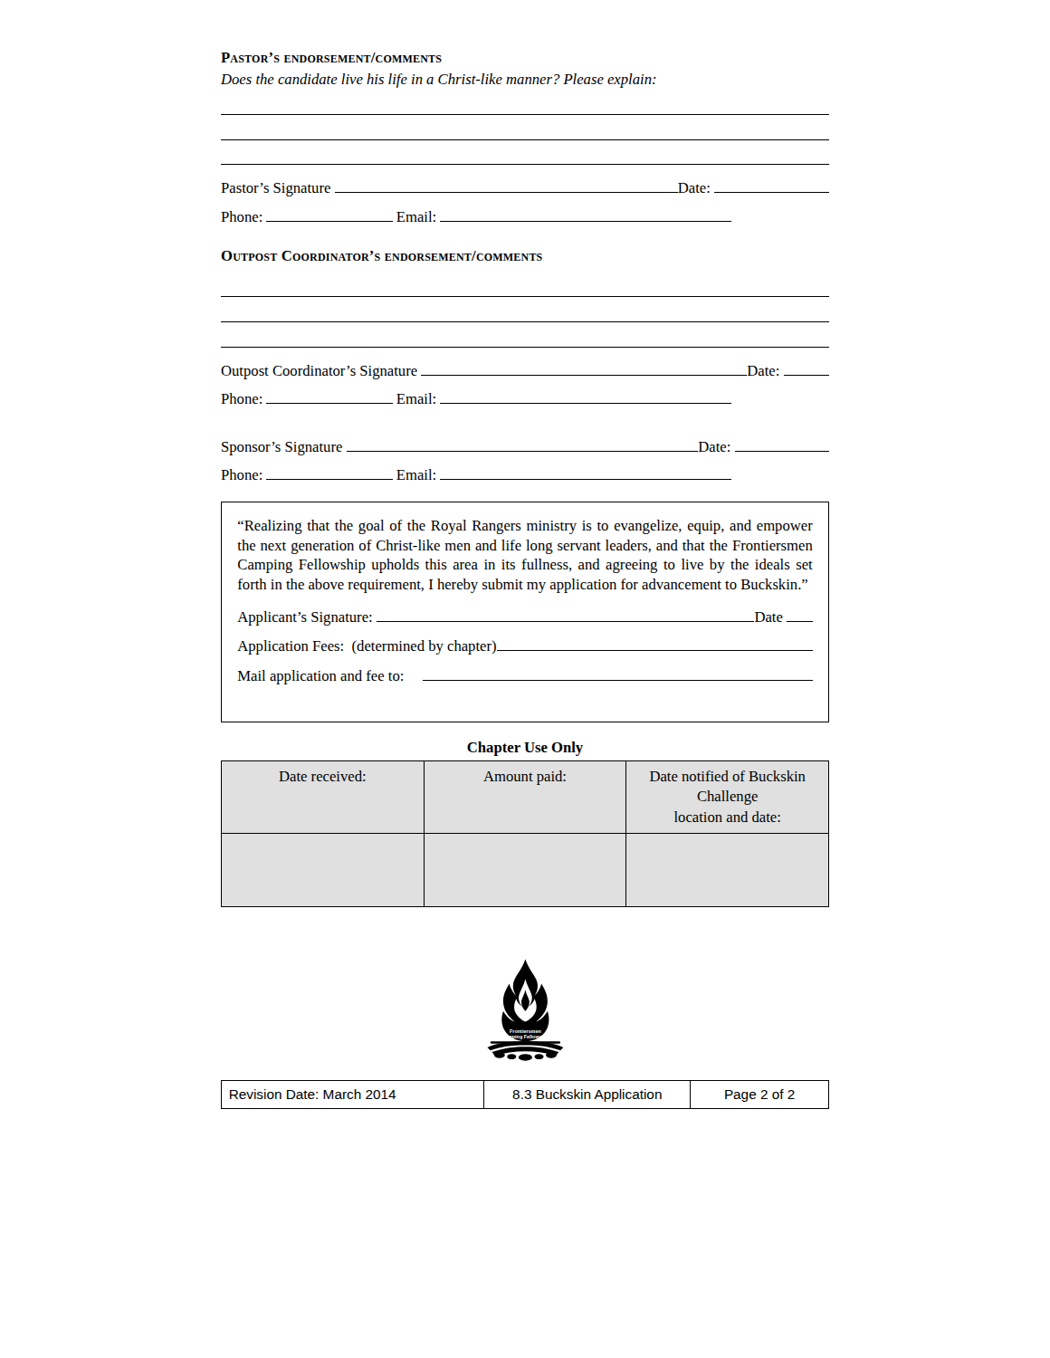Pastor’s endorsement/comments
Does the candidate live his life in a Christ-like manner? Please explain:
Pastor’s Signature Date:
Phone: Email:
Outpost Coordinator’s endorsement/comments
Outpost Coordinator’s Signature Date:
Phone: Email:
Sponsor’s Signature Date:
Phone: Email:
“Realizing that the goal of the Royal Rangers ministry is to evangelize, equip, and empower the next generation of Christ-like men and life long servant leaders, and that the Frontiersmen Camping Fellowship upholds this area in its fullness, and agreeing to live by the ideals set forth in the above requirement, I hereby submit my application for advancement to Buckskin.”
Applicant’s Signature: Date
Application Fees: (determined by chapter)
Mail application and fee to:
Chapter Use Only
| Date received: | Amount paid: | Date notified of Buckskin Challenge location and date: |
| --- | --- | --- |
Frontiersmen Camping Fellowship
| Revision Date: March 2014 | 8.3 Buckskin Application | Page 2 of 2 |